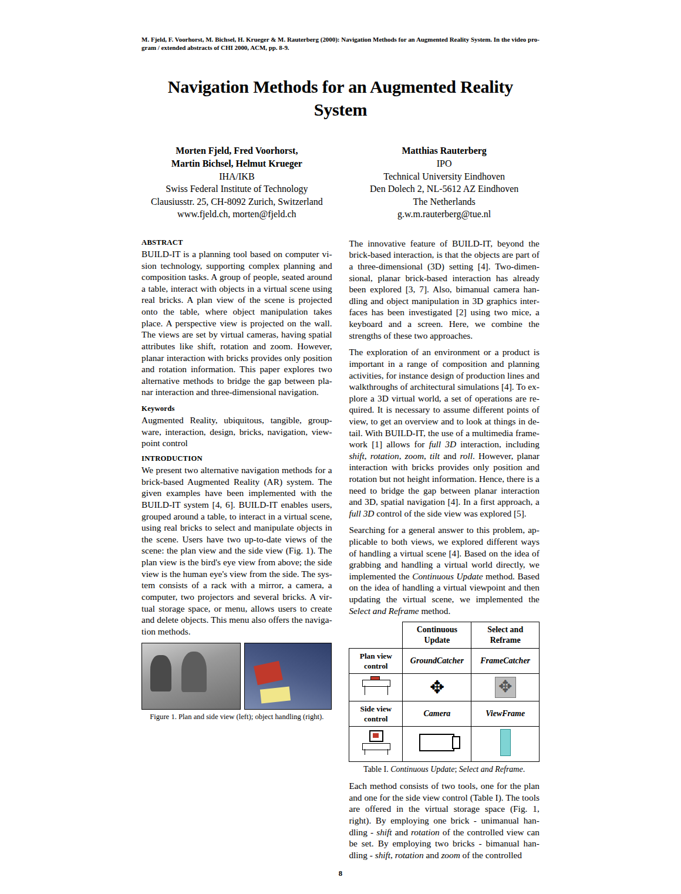M. Fjeld, F. Voorhorst, M. Bichsel, H. Krueger & M. Rauterberg (2000): Navigation Methods for an Augmented Reality System. In the video program / extended abstracts of CHI 2000, ACM, pp. 8-9.
Navigation Methods for an Augmented Reality System
Morten Fjeld, Fred Voorhorst,
Martin Bichsel, Helmut Krueger
IHA/IKB
Swiss Federal Institute of Technology
Clausiusstr. 25, CH-8092 Zurich, Switzerland
www.fjeld.ch, morten@fjeld.ch
Matthias Rauterberg
IPO
Technical University Eindhoven
Den Dolech 2, NL-5612 AZ Eindhoven
The Netherlands
g.w.m.rauterberg@tue.nl
ABSTRACT
BUILD-IT is a planning tool based on computer vision technology, supporting complex planning and composition tasks. A group of people, seated around a table, interact with objects in a virtual scene using real bricks. A plan view of the scene is projected onto the table, where object manipulation takes place. A perspective view is projected on the wall. The views are set by virtual cameras, having spatial attributes like shift, rotation and zoom. However, planar interaction with bricks provides only position and rotation information. This paper explores two alternative methods to bridge the gap between planar interaction and three-dimensional navigation.
Keywords
Augmented Reality, ubiquitous, tangible, groupware, interaction, design, bricks, navigation, viewpoint control
INTRODUCTION
We present two alternative navigation methods for a brick-based Augmented Reality (AR) system. The given examples have been implemented with the BUILD-IT system [4, 6]. BUILD-IT enables users, grouped around a table, to interact in a virtual scene, using real bricks to select and manipulate objects in the scene. Users have two up-to-date views of the scene: the plan view and the side view (Fig. 1). The plan view is the bird's eye view from above; the side view is the human eye's view from the side. The system consists of a rack with a mirror, a camera, a computer, two projectors and several bricks. A virtual storage space, or menu, allows users to create and delete objects. This menu also offers the navigation methods.
Figure 1. Plan and side view (left); object handling (right).
The innovative feature of BUILD-IT, beyond the brick-based interaction, is that the objects are part of a three-dimensional (3D) setting [4]. Two-dimensional, planar brick-based interaction has already been explored [3, 7]. Also, bimanual camera handling and object manipulation in 3D graphics interfaces has been investigated [2] using two mice, a keyboard and a screen. Here, we combine the strengths of these two approaches.
The exploration of an environment or a product is important in a range of composition and planning activities, for instance design of production lines and walkthroughs of architectural simulations [4]. To explore a 3D virtual world, a set of operations are required. It is necessary to assume different points of view, to get an overview and to look at things in detail. With BUILD-IT, the use of a multimedia framework [1] allows for full 3D interaction, including shift, rotation, zoom, tilt and roll. However, planar interaction with bricks provides only position and rotation but not height information. Hence, there is a need to bridge the gap between planar interaction and 3D, spatial navigation [4]. In a first approach, a full 3D control of the side view was explored [5].
Searching for a general answer to this problem, applicable to both views, we explored different ways of handling a virtual scene [4]. Based on the idea of grabbing and handling a virtual world directly, we implemented the Continuous Update method. Based on the idea of handling a virtual viewpoint and then updating the virtual scene, we implemented the Select and Reframe method.
| | Continuous Update | Select and Reframe |
| Plan view control | GroundCatcher | FrameCatcher |
| Side view control | Camera | ViewFrame |
Table I. Continuous Update; Select and Reframe.
Each method consists of two tools, one for the plan and one for the side view control (Table I). The tools are offered in the virtual storage space (Fig. 1, right). By employing one brick - unimanual handling - shift and rotation of the controlled view can be set. By employing two bricks - bimanual handling - shift, rotation and zoom of the controlled
8